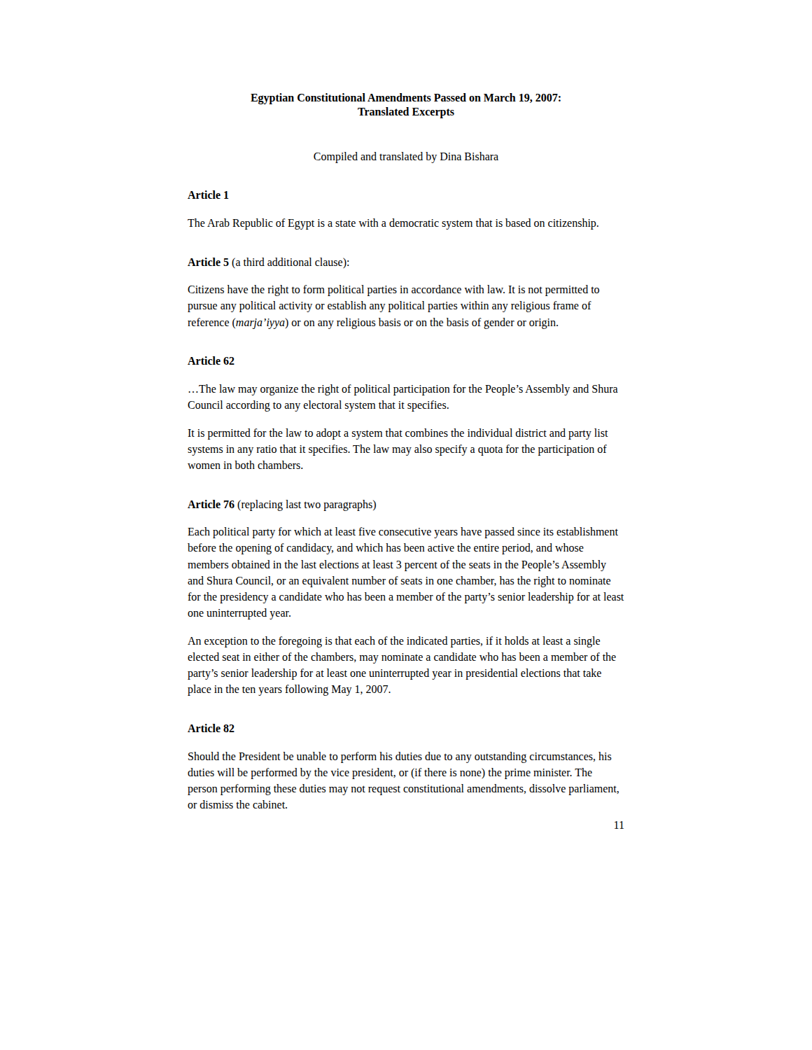Egyptian Constitutional Amendments Passed on March 19, 2007:
Translated Excerpts
Compiled and translated by Dina Bishara
Article 1
The Arab Republic of Egypt is a state with a democratic system that is based on citizenship.
Article 5 (a third additional clause):
Citizens have the right to form political parties in accordance with law. It is not permitted to pursue any political activity or establish any political parties within any religious frame of reference (marja’iyya) or on any religious basis or on the basis of gender or origin.
Article 62
…The law may organize the right of political participation for the People’s Assembly and Shura Council according to any electoral system that it specifies.
It is permitted for the law to adopt a system that combines the individual district and party list systems in any ratio that it specifies. The law may also specify a quota for the participation of women in both chambers.
Article 76 (replacing last two paragraphs)
Each political party for which at least five consecutive years have passed since its establishment before the opening of candidacy, and which has been active the entire period, and whose members obtained in the last elections at least 3 percent of the seats in the People’s Assembly and Shura Council, or an equivalent number of seats in one chamber, has the right to nominate for the presidency a candidate who has been a member of the party’s senior leadership for at least one uninterrupted year.
An exception to the foregoing is that each of the indicated parties, if it holds at least a single elected seat in either of the chambers, may nominate a candidate who has been a member of the party’s senior leadership for at least one uninterrupted year in presidential elections that take place in the ten years following May 1, 2007.
Article 82
Should the President be unable to perform his duties due to any outstanding circumstances, his duties will be performed by the vice president, or (if there is none) the prime minister. The person performing these duties may not request constitutional amendments, dissolve parliament, or dismiss the cabinet.
11